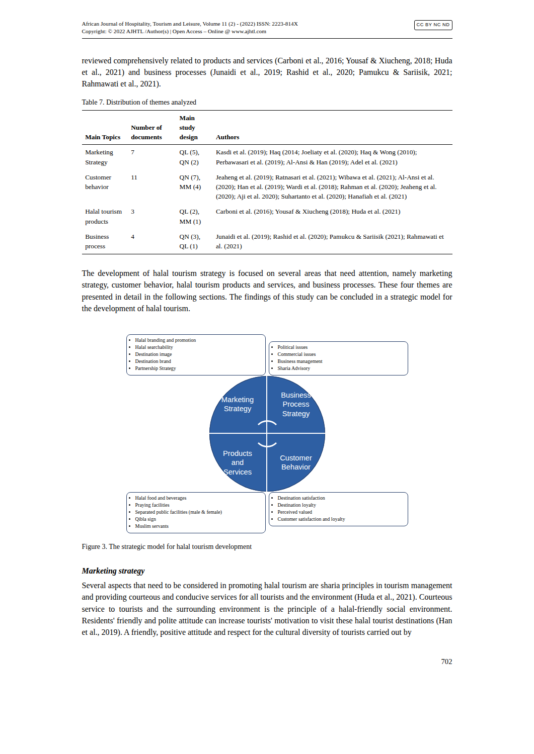African Journal of Hospitality, Tourism and Leisure, Volume 11 (2) - (2022) ISSN: 2223-814X
Copyright: © 2022 AJHTL /Author(s) | Open Access – Online @ www.ajhtl.com
CC BY NC ND
reviewed comprehensively related to products and services (Carboni et al., 2016; Yousaf & Xiucheng, 2018; Huda et al., 2021) and business processes (Junaidi et al., 2019; Rashid et al., 2020; Pamukcu & Sariisik, 2021; Rahmawati et al., 2021).
Table 7. Distribution of themes analyzed
| Main Topics | Number of documents | Main study design | Authors |
| --- | --- | --- | --- |
| Marketing Strategy | 7 | QL (5), QN (2) | Kasdi et al. (2019); Haq (2014; Joeliaty et al. (2020); Haq & Wong (2010); Perbawasari et al. (2019); Al-Ansi & Han (2019); Adel et al. (2021) |
| Customer behavior | 11 | QN (7), MM (4) | Jeaheng et al. (2019); Ratnasari et al. (2021); Wibawa et al. (2021); Al-Ansi et al. (2020); Han et al. (2019); Wardi et al. (2018); Rahman et al. (2020); Jeaheng et al. (2020); Aji et al. 2020); Suhartanto et al. (2020); Hanafiah et al. (2021) |
| Halal tourism products | 3 | QL (2), MM (1) | Carboni et al. (2016); Yousaf & Xiucheng (2018); Huda et al. (2021) |
| Business process | 4 | QN (3), QL (1) | Junaidi et al. (2019); Rashid et al. (2020); Pamukcu & Sariisik (2021); Rahmawati et al. (2021) |
The development of halal tourism strategy is focused on several areas that need attention, namely marketing strategy, customer behavior, halal tourism products and services, and business processes. These four themes are presented in detail in the following sections. The findings of this study can be concluded in a strategic model for the development of halal tourism.
Halal branding and promotion
Halal searchability
Destination image
Destination brand
Partnership Strategy
Political issues
Commercial issues
Business management
Sharia Advisory
Marketing
Strategy
Business
Process
Strategy
Products
and
Services
Customer
Behavior
Halal food and beverages
Praying facilities
Separated public facilities (male & female)
Qibla sign
Muslim servants
Destination satisfaction
Destination loyalty
Perceived valued
Customer satisfaction and loyalty
Figure 3. The strategic model for halal tourism development
Marketing strategy
Several aspects that need to be considered in promoting halal tourism are sharia principles in tourism management and providing courteous and conducive services for all tourists and the environment (Huda et al., 2021). Courteous service to tourists and the surrounding environment is the principle of a halal-friendly social environment. Residents' friendly and polite attitude can increase tourists' motivation to visit these halal tourist destinations (Han et al., 2019). A friendly, positive attitude and respect for the cultural diversity of tourists carried out by
702